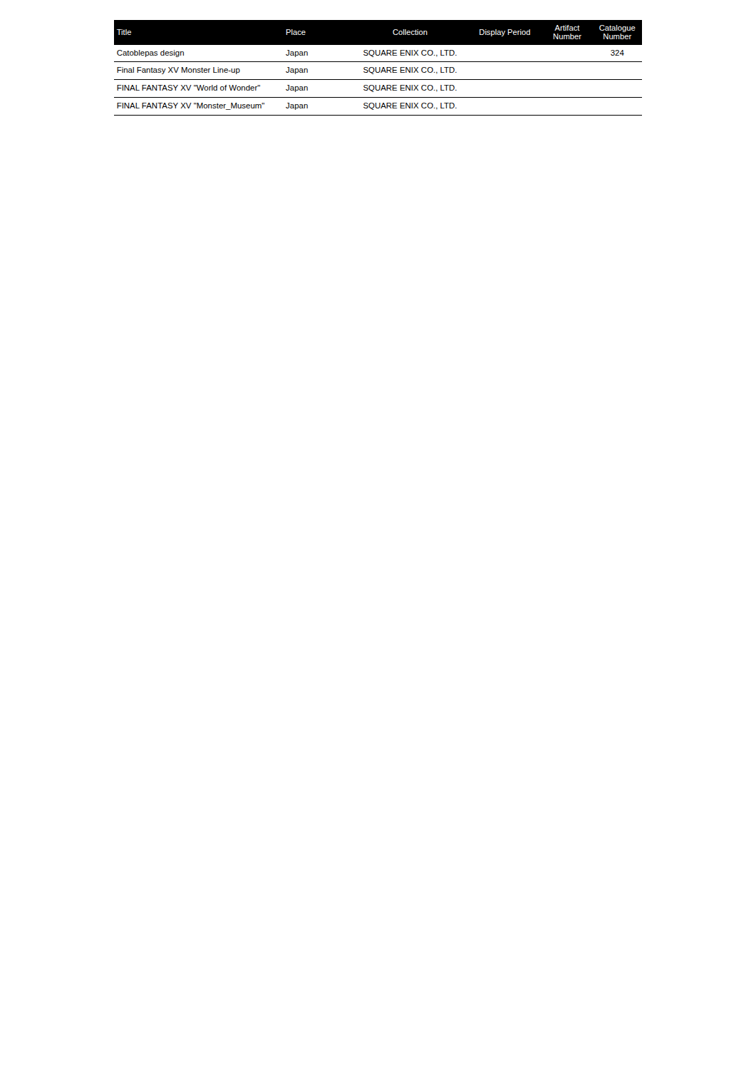| Title | Place | Collection | Display Period | Artifact Number | Catalogue Number |
| --- | --- | --- | --- | --- | --- |
| Catoblepas design | Japan | SQUARE ENIX CO., LTD. | | | 324 |
| Final Fantasy XV Monster Line-up | Japan | SQUARE ENIX CO., LTD. | | | |
| FINAL FANTASY XV "World of Wonder" | Japan | SQUARE ENIX CO., LTD. | | | |
| FINAL FANTASY XV "Monster_Museum" | Japan | SQUARE ENIX CO., LTD. | | | |